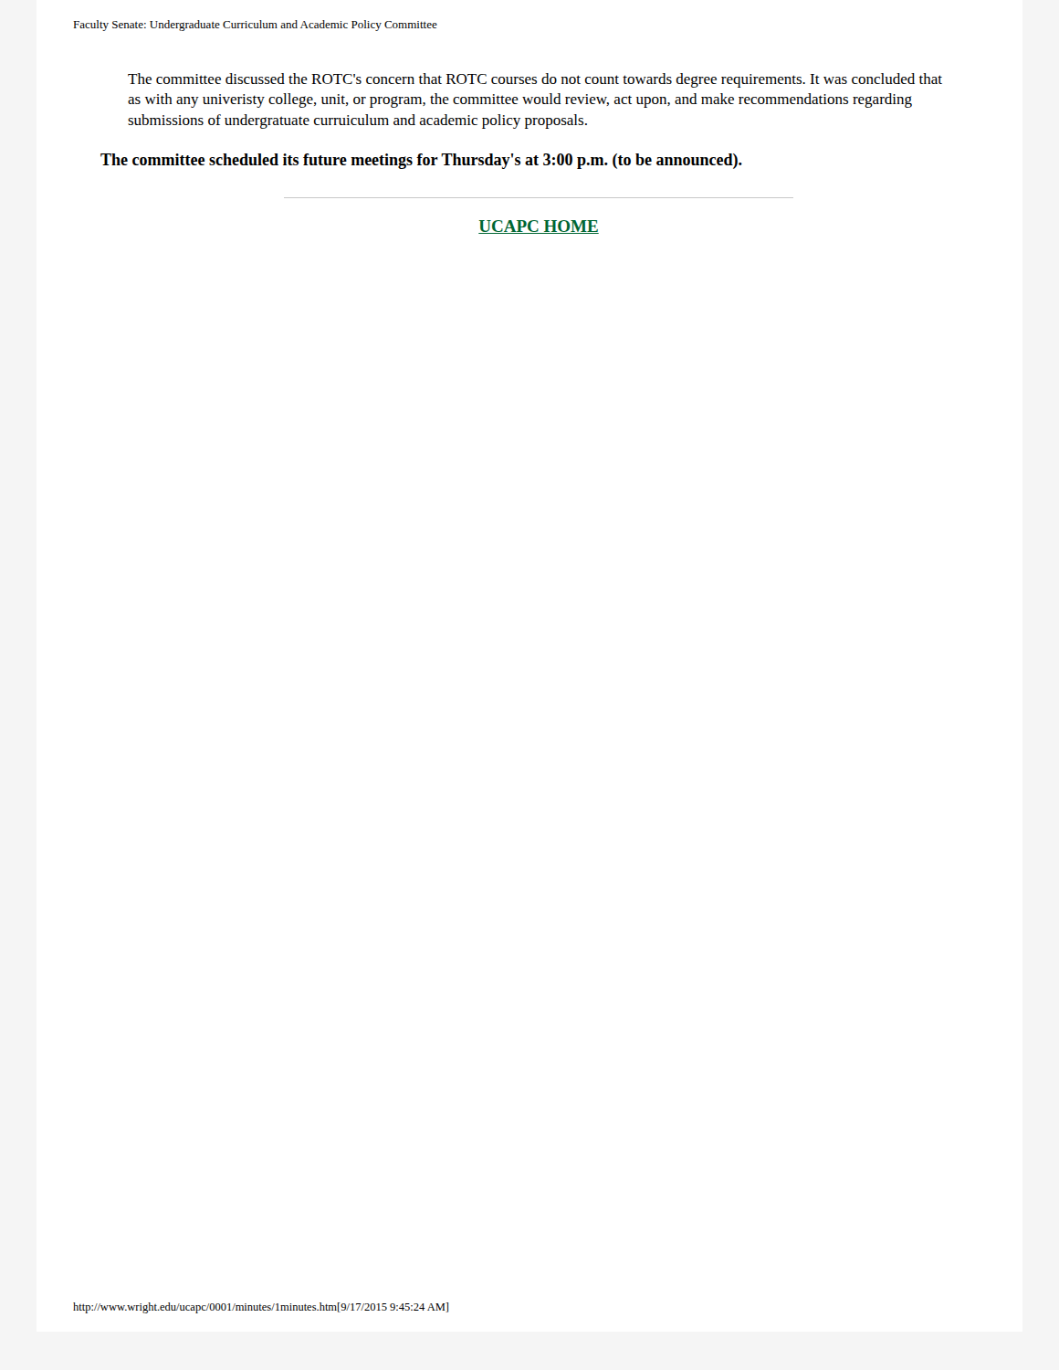Faculty Senate: Undergraduate Curriculum and Academic Policy Committee
The committee discussed the ROTC's concern that ROTC courses do not count towards degree requirements. It was concluded that as with any univeristy college, unit, or program, the committee would review, act upon, and make recommendations regarding submissions of undergratuate curruiculum and academic policy proposals.
The committee scheduled its future meetings for Thursday's at 3:00 p.m. (to be announced).
UCAPC HOME
http://www.wright.edu/ucapc/0001/minutes/1minutes.htm[9/17/2015 9:45:24 AM]